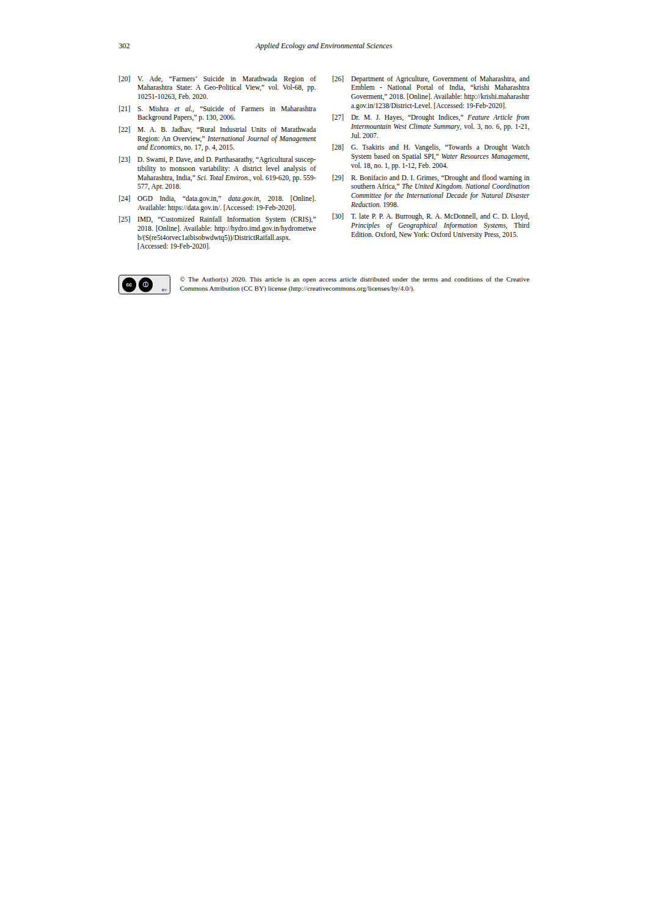302
Applied Ecology and Environmental Sciences
[20] V. Ade, “Farmers’ Suicide in Marathwada Region of Maharashtra State: A Geo-Political View,” vol. Vol-68, pp. 10251-10263, Feb. 2020.
[21] S. Mishra et al., “Suicide of Farmers in Maharashtra Background Papers,” p. 130, 2006.
[22] M. A. B. Jadhav, “Rural Industrial Units of Marathwada Region: An Overview,” International Journal of Management and Economics, no. 17, p. 4, 2015.
[23] D. Swami, P. Dave, and D. Parthasarathy, “Agricultural susceptibility to monsoon variability: A district level analysis of Maharashtra, India,” Sci. Total Environ., vol. 619-620, pp. 559-577, Apr. 2018.
[24] OGD India, “data.gov.in,” data.gov.in, 2018. [Online]. Available: https://data.gov.in/. [Accessed: 19-Feb-2020].
[25] IMD, “Customized Rainfall Information System (CRIS),” 2018. [Online]. Available: http://hydro.imd.gov.in/hydrometweb/(S(re5t4orvec1aibisobwdwtq5))/DistrictRaifall.aspx. [Accessed: 19-Feb-2020].
[26] Department of Agriculture, Government of Maharashtra, and Emblem - National Portal of India, “krishi Maharashtra Goverment,” 2018. [Online]. Available: http://krishi.maharashtra.gov.in/1238/District-Level. [Accessed: 19-Feb-2020].
[27] Dr. M. J. Hayes, “Drought Indices,” Feature Article from Intermountain West Climate Summary, vol. 3, no. 6, pp. 1-21, Jul. 2007.
[28] G. Tsakiris and H. Vangelis, “Towards a Drought Watch System based on Spatial SPI,” Water Resources Management, vol. 18, no. 1, pp. 1-12, Feb. 2004.
[29] R. Bonifacio and D. I. Grimes, “Drought and flood warning in southern Africa,” The United Kingdom. National Coordination Committee for the International Decade for Natural Disaster Reduction. 1998.
[30] T. late P. P. A. Burrough, R. A. McDonnell, and C. D. Lloyd, Principles of Geographical Information Systems, Third Edition. Oxford, New York: Oxford University Press, 2015.
cc
ⓘ
BY
© The Author(s) 2020. This article is an open access article distributed under the terms and conditions of the Creative Commons Attribution (CC BY) license (http://creativecommons.org/licenses/by/4.0/).